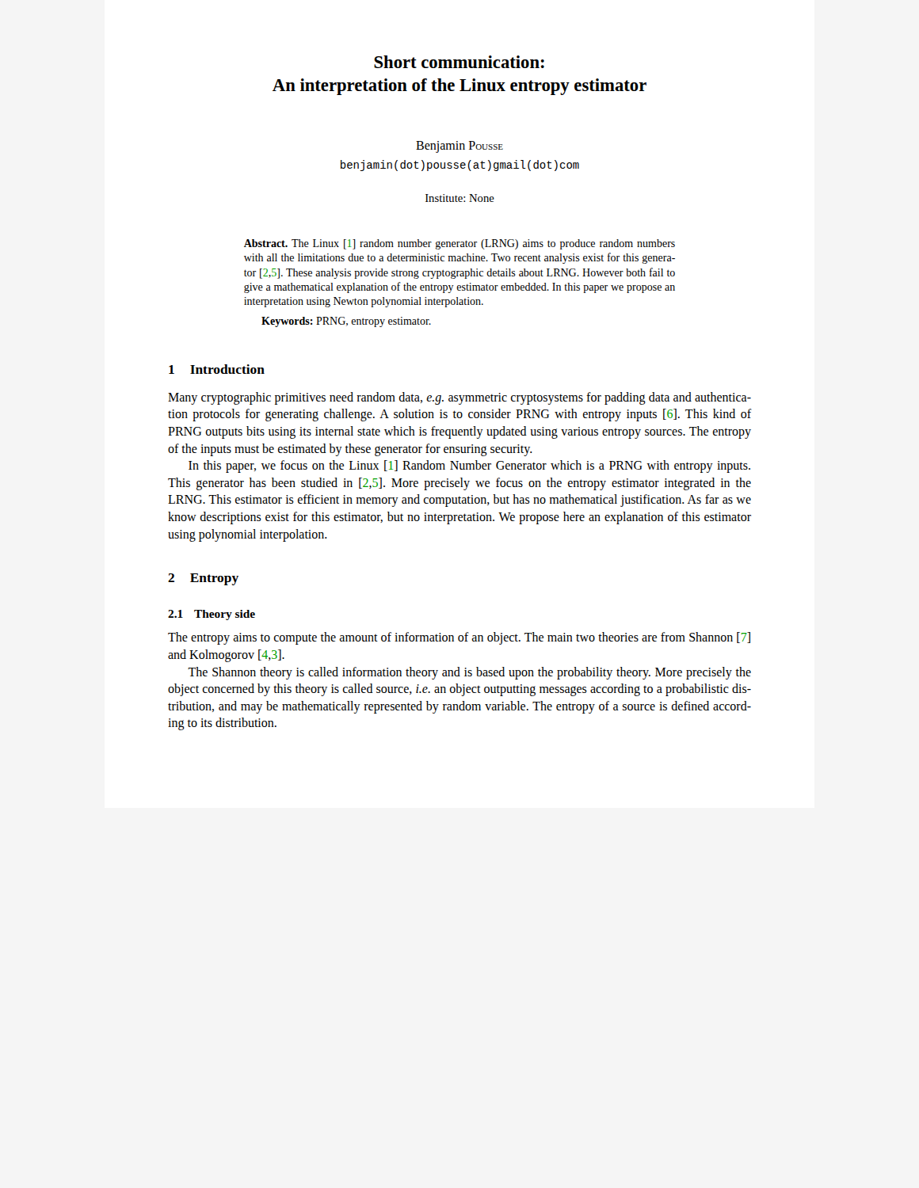Short communication:
An interpretation of the Linux entropy estimator
Benjamin Pousse
benjamin(dot)pousse(at)gmail(dot)com
Institute: None
Abstract. The Linux [1] random number generator (LRNG) aims to produce random numbers with all the limitations due to a deterministic machine. Two recent analysis exist for this generator [2,5]. These analysis provide strong cryptographic details about LRNG. However both fail to give a mathematical explanation of the entropy estimator embedded. In this paper we propose an interpretation using Newton polynomial interpolation.
Keywords: PRNG, entropy estimator.
1 Introduction
Many cryptographic primitives need random data, e.g. asymmetric cryptosystems for padding data and authentication protocols for generating challenge. A solution is to consider PRNG with entropy inputs [6]. This kind of PRNG outputs bits using its internal state which is frequently updated using various entropy sources. The entropy of the inputs must be estimated by these generator for ensuring security.
In this paper, we focus on the Linux [1] Random Number Generator which is a PRNG with entropy inputs. This generator has been studied in [2,5]. More precisely we focus on the entropy estimator integrated in the LRNG. This estimator is efficient in memory and computation, but has no mathematical justification. As far as we know descriptions exist for this estimator, but no interpretation. We propose here an explanation of this estimator using polynomial interpolation.
2 Entropy
2.1 Theory side
The entropy aims to compute the amount of information of an object. The main two theories are from Shannon [7] and Kolmogorov [4,3].
The Shannon theory is called information theory and is based upon the probability theory. More precisely the object concerned by this theory is called source, i.e. an object outputting messages according to a probabilistic distribution, and may be mathematically represented by random variable. The entropy of a source is defined according to its distribution.